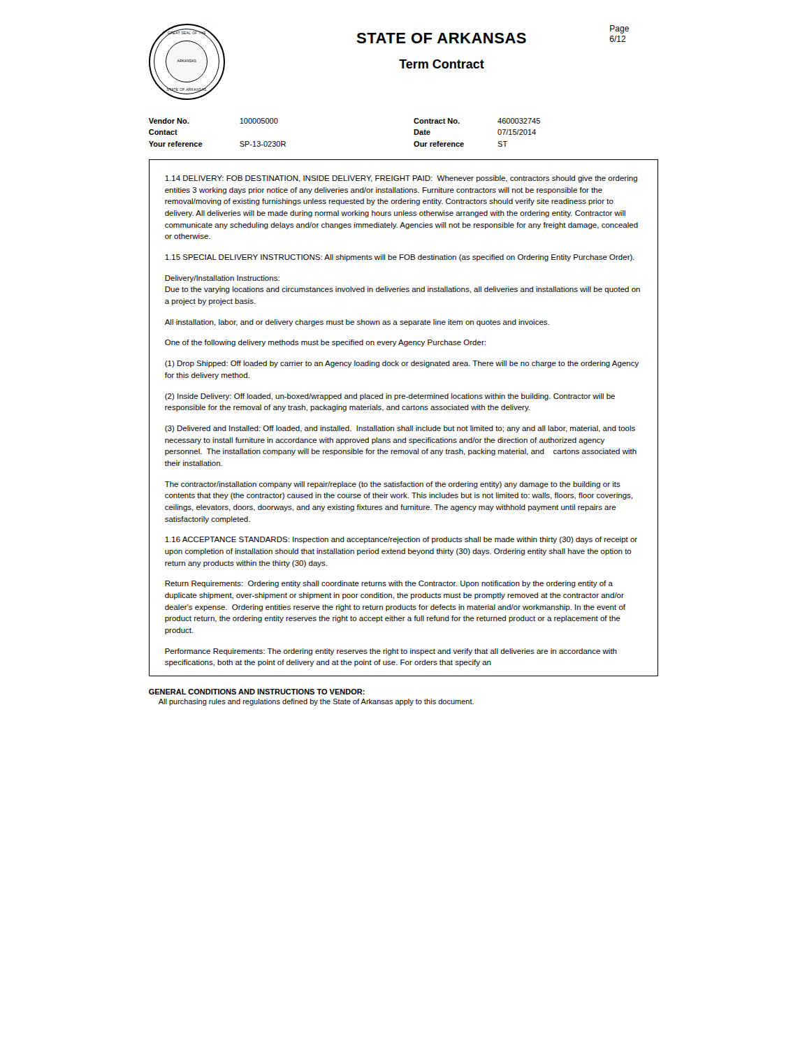GREAT SEAL OF THE
ARKANSAS
STATE OF ARKANSAS
STATE OF ARKANSAS
Term Contract
Page
6/12
Vendor No.
100005000
Contact
Your reference
SP-13-0230R
Contract No.
4600032745
Date
07/15/2014
Our reference
ST
1.14 DELIVERY: FOB DESTINATION, INSIDE DELIVERY, FREIGHT PAID: Whenever possible, contractors should give the ordering entities 3 working days prior notice of any deliveries and/or installations. Furniture contractors will not be responsible for the removal/moving of existing furnishings unless requested by the ordering entity. Contractors should verify site readiness prior to delivery. All deliveries will be made during normal working hours unless otherwise arranged with the ordering entity. Contractor will communicate any scheduling delays and/or changes immediately. Agencies will not be responsible for any freight damage, concealed or otherwise.
1.15 SPECIAL DELIVERY INSTRUCTIONS: All shipments will be FOB destination (as specified on Ordering Entity Purchase Order).
Delivery/Installation Instructions:
Due to the varying locations and circumstances involved in deliveries and installations, all deliveries and installations will be quoted on a project by project basis.
All installation, labor, and or delivery charges must be shown as a separate line item on quotes and invoices.
One of the following delivery methods must be specified on every Agency Purchase Order:
(1) Drop Shipped: Off loaded by carrier to an Agency loading dock or designated area. There will be no charge to the ordering Agency for this delivery method.
(2) Inside Delivery: Off loaded, un-boxed/wrapped and placed in pre-determined locations within the building. Contractor will be responsible for the removal of any trash, packaging materials, and cartons associated with the delivery.
(3) Delivered and Installed: Off loaded, and installed. Installation shall include but not limited to; any and all labor, material, and tools necessary to install furniture in accordance with approved plans and specifications and/or the direction of authorized agency personnel. The installation company will be responsible for the removal of any trash, packing material, and cartons associated with their installation.
The contractor/installation company will repair/replace (to the satisfaction of the ordering entity) any damage to the building or its contents that they (the contractor) caused in the course of their work. This includes but is not limited to: walls, floors, floor coverings, ceilings, elevators, doors, doorways, and any existing fixtures and furniture. The agency may withhold payment until repairs are satisfactorily completed.
1.16 ACCEPTANCE STANDARDS: Inspection and acceptance/rejection of products shall be made within thirty (30) days of receipt or upon completion of installation should that installation period extend beyond thirty (30) days. Ordering entity shall have the option to return any products within the thirty (30) days.
Return Requirements: Ordering entity shall coordinate returns with the Contractor. Upon notification by the ordering entity of a duplicate shipment, over-shipment or shipment in poor condition, the products must be promptly removed at the contractor and/or dealer's expense. Ordering entities reserve the right to return products for defects in material and/or workmanship. In the event of product return, the ordering entity reserves the right to accept either a full refund for the returned product or a replacement of the product.
Performance Requirements: The ordering entity reserves the right to inspect and verify that all deliveries are in accordance with specifications, both at the point of delivery and at the point of use. For orders that specify an
GENERAL CONDITIONS AND INSTRUCTIONS TO VENDOR:
All purchasing rules and regulations defined by the State of Arkansas apply to this document.